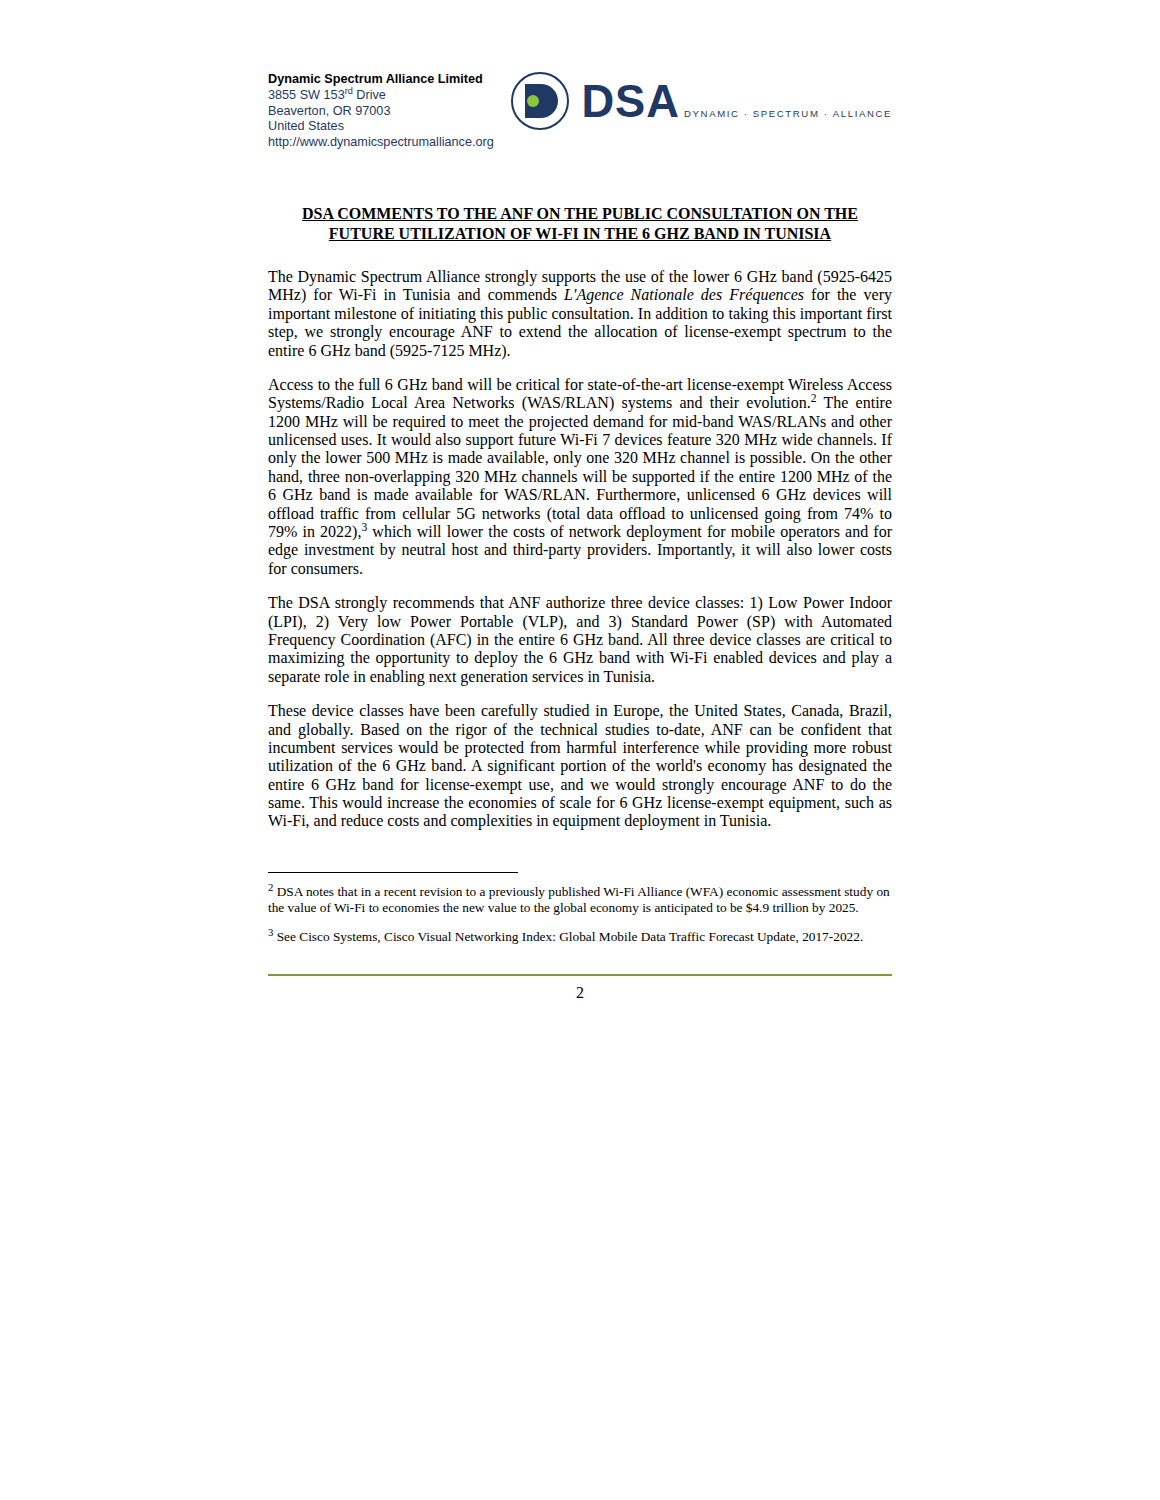Dynamic Spectrum Alliance Limited
3855 SW 153rd Drive
Beaverton, OR 97003
United States
http://www.dynamicspectrumalliance.org
DSA DYNAMIC · SPECTRUM · ALLIANCE
DSA Comments to the ANF on the Public Consultation on the Future Utilization of Wi-Fi in the 6 GHz Band in Tunisia
The Dynamic Spectrum Alliance strongly supports the use of the lower 6 GHz band (5925-6425 MHz) for Wi-Fi in Tunisia and commends L'Agence Nationale des Fréquences for the very important milestone of initiating this public consultation. In addition to taking this important first step, we strongly encourage ANF to extend the allocation of license-exempt spectrum to the entire 6 GHz band (5925-7125 MHz).
Access to the full 6 GHz band will be critical for state-of-the-art license-exempt Wireless Access Systems/Radio Local Area Networks (WAS/RLAN) systems and their evolution.2 The entire 1200 MHz will be required to meet the projected demand for mid-band WAS/RLANs and other unlicensed uses. It would also support future Wi-Fi 7 devices feature 320 MHz wide channels. If only the lower 500 MHz is made available, only one 320 MHz channel is possible. On the other hand, three non-overlapping 320 MHz channels will be supported if the entire 1200 MHz of the 6 GHz band is made available for WAS/RLAN. Furthermore, unlicensed 6 GHz devices will offload traffic from cellular 5G networks (total data offload to unlicensed going from 74% to 79% in 2022),3 which will lower the costs of network deployment for mobile operators and for edge investment by neutral host and third-party providers. Importantly, it will also lower costs for consumers.
The DSA strongly recommends that ANF authorize three device classes: 1) Low Power Indoor (LPI), 2) Very low Power Portable (VLP), and 3) Standard Power (SP) with Automated Frequency Coordination (AFC) in the entire 6 GHz band. All three device classes are critical to maximizing the opportunity to deploy the 6 GHz band with Wi-Fi enabled devices and play a separate role in enabling next generation services in Tunisia.
These device classes have been carefully studied in Europe, the United States, Canada, Brazil, and globally. Based on the rigor of the technical studies to-date, ANF can be confident that incumbent services would be protected from harmful interference while providing more robust utilization of the 6 GHz band. A significant portion of the world's economy has designated the entire 6 GHz band for license-exempt use, and we would strongly encourage ANF to do the same. This would increase the economies of scale for 6 GHz license-exempt equipment, such as Wi-Fi, and reduce costs and complexities in equipment deployment in Tunisia.
2 DSA notes that in a recent revision to a previously published Wi-Fi Alliance (WFA) economic assessment study on the value of Wi-Fi to economies the new value to the global economy is anticipated to be $4.9 trillion by 2025.
3 See Cisco Systems, Cisco Visual Networking Index: Global Mobile Data Traffic Forecast Update, 2017-2022.
2